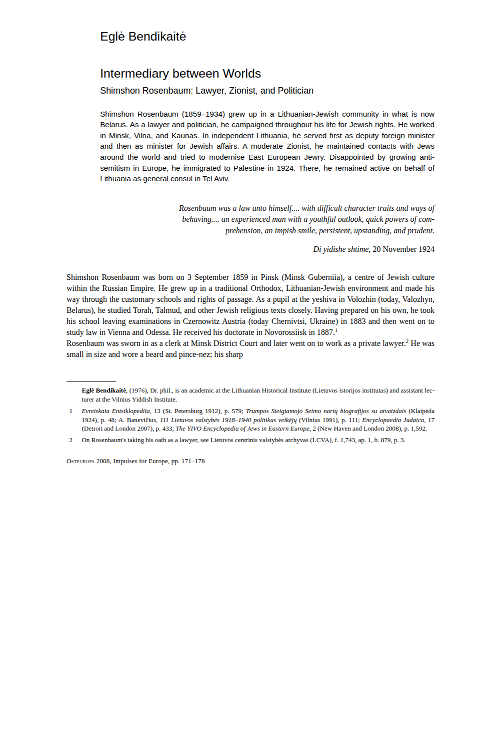Eglė Bendikaitė
Intermediary between Worlds
Shimshon Rosenbaum: Lawyer, Zionist, and Politician
Shimshon Rosenbaum (1859–1934) grew up in a Lithuanian-Jewish community in what is now Belarus. As a lawyer and politician, he campaigned throughout his life for Jewish rights. He worked in Minsk, Vilna, and Kaunas. In independent Lithuania, he served first as deputy foreign minister and then as minister for Jewish affairs. A moderate Zionist, he maintained contacts with Jews around the world and tried to modernise East European Jewry. Disappointed by growing antisemitism in Europe, he immigrated to Palestine in 1924. There, he remained active on behalf of Lithuania as general consul in Tel Aviv.
Rosenbaum was a law unto himself.... with difficult character traits and ways of behaving.... an experienced man with a youthful outlook, quick powers of comprehension, an impish smile, persistent, upstanding, and prudent.
Di yidishe shtime, 20 November 1924
Shimshon Rosenbaum was born on 3 September 1859 in Pinsk (Minsk Guberniia), a centre of Jewish culture within the Russian Empire. He grew up in a traditional Orthodox, Lithuanian-Jewish environment and made his way through the customary schools and rights of passage. As a pupil at the yeshiva in Volozhin (today, Valozhyn, Belarus), he studied Torah, Talmud, and other Jewish religious texts closely. Having prepared on his own, he took his school leaving examinations in Czernowitz Austria (today Chernivtsi, Ukraine) in 1883 and then went on to study law in Vienna and Odessa. He received his doctorate in Novorossiisk in 1887.1
Rosenbaum was sworn in as a clerk at Minsk District Court and later went on to work as a private lawyer.2 He was small in size and wore a beard and pince-nez; his sharp
Eglė Bendikaitė, (1976), Dr. phil., is an academic at the Lithuanian Historical Institute (Lietuvos istorijos institutas) and assistant lecturer at the Vilnius Yiddish Institute.
Evreiskaia Entsiklopediia, 13 (St. Petersburg 1912), p. 579; Trumpos Steigiamojo Seimo narių biografijos su atvaizdais (Klaipėda 1924), p. 48; A. Banevičius, 111 Lietuvos valstybės 1918–1940 politikus veikėjų (Vilnius 1991), p. 111; Encyclopaedia Judaica, 17 (Detroit and London 2007), p. 433; The YIVO Encyclopedia of Jews in Eastern Europe, 2 (New Haven and London 2008), p. 1,592.
On Rosenbaum's taking his oath as a lawyer, see Lietuvos centrinis valstybės archyvas (LCVA), f. 1,743, ap. 1, b. 879, p. 3.
Osteuropa 2008, Impulses for Europe, pp. 171–178